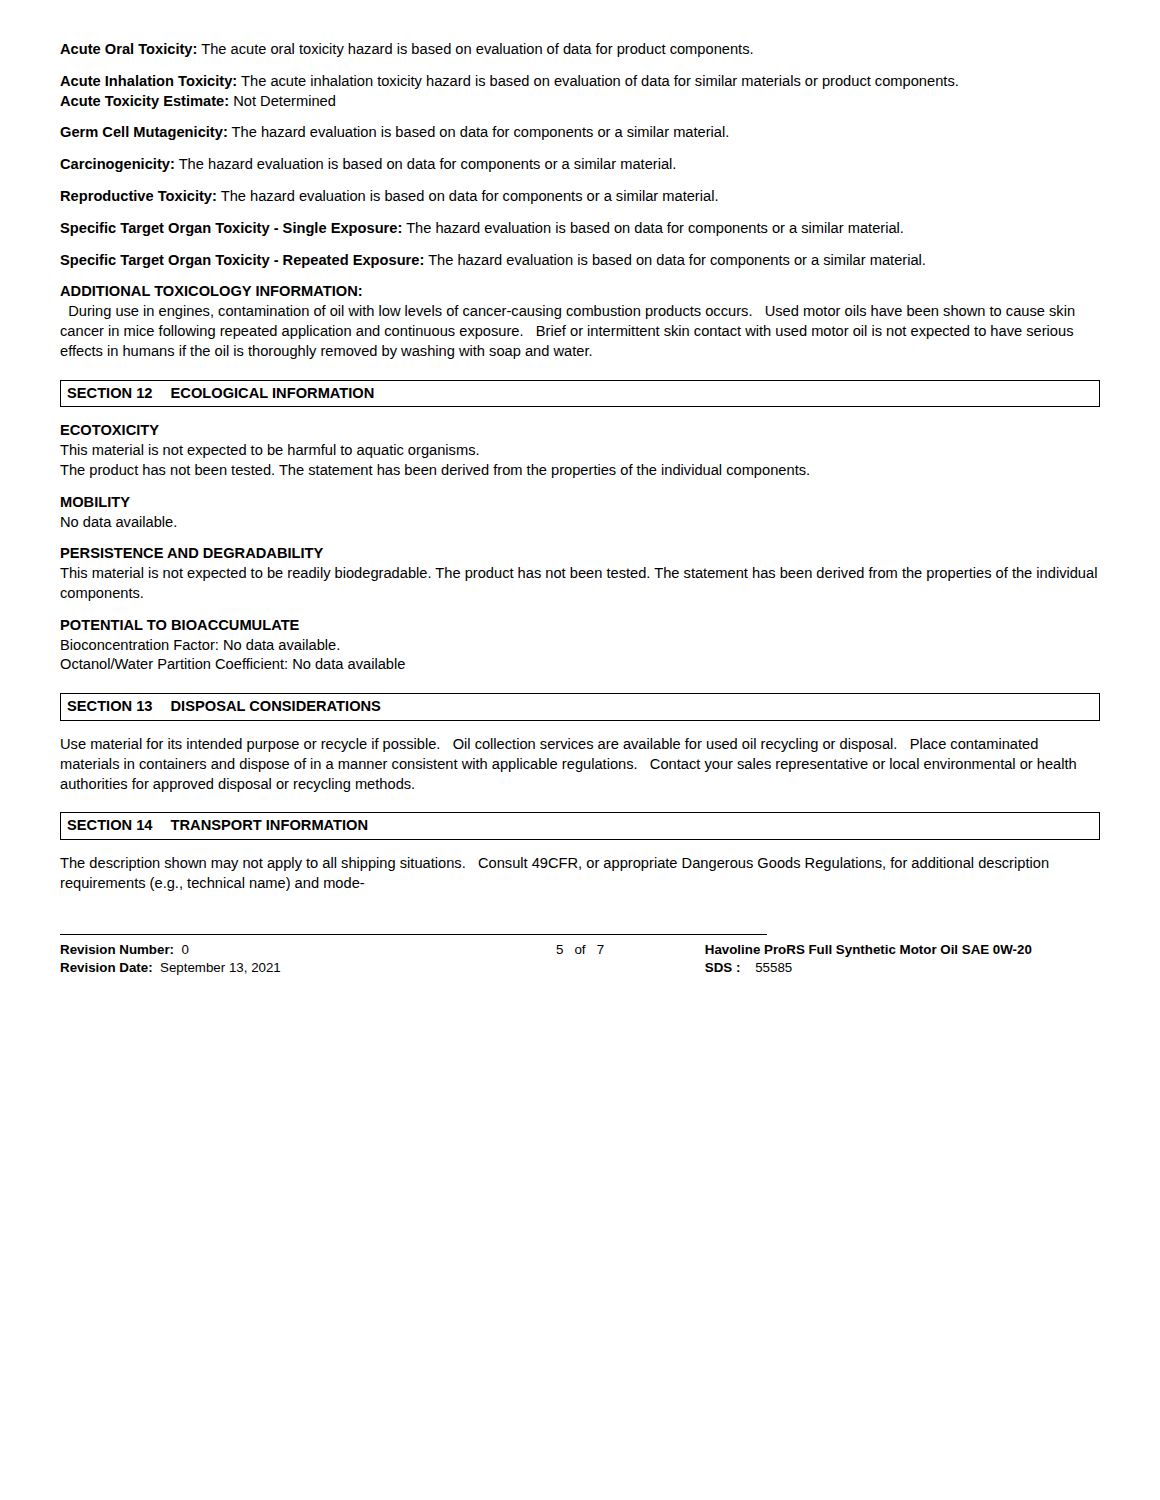Acute Oral Toxicity: The acute oral toxicity hazard is based on evaluation of data for product components.
Acute Inhalation Toxicity: The acute inhalation toxicity hazard is based on evaluation of data for similar materials or product components.
Acute Toxicity Estimate: Not Determined
Germ Cell Mutagenicity: The hazard evaluation is based on data for components or a similar material.
Carcinogenicity: The hazard evaluation is based on data for components or a similar material.
Reproductive Toxicity: The hazard evaluation is based on data for components or a similar material.
Specific Target Organ Toxicity - Single Exposure: The hazard evaluation is based on data for components or a similar material.
Specific Target Organ Toxicity - Repeated Exposure: The hazard evaluation is based on data for components or a similar material.
ADDITIONAL TOXICOLOGY INFORMATION:
During use in engines, contamination of oil with low levels of cancer-causing combustion products occurs. Used motor oils have been shown to cause skin cancer in mice following repeated application and continuous exposure. Brief or intermittent skin contact with used motor oil is not expected to have serious effects in humans if the oil is thoroughly removed by washing with soap and water.
SECTION 12 ECOLOGICAL INFORMATION
ECOTOXICITY
This material is not expected to be harmful to aquatic organisms.
The product has not been tested. The statement has been derived from the properties of the individual components.
MOBILITY
No data available.
PERSISTENCE AND DEGRADABILITY
This material is not expected to be readily biodegradable. The product has not been tested. The statement has been derived from the properties of the individual components.
POTENTIAL TO BIOACCUMULATE
Bioconcentration Factor: No data available.
Octanol/Water Partition Coefficient: No data available
SECTION 13 DISPOSAL CONSIDERATIONS
Use material for its intended purpose or recycle if possible. Oil collection services are available for used oil recycling or disposal. Place contaminated materials in containers and dispose of in a manner consistent with applicable regulations. Contact your sales representative or local environmental or health authorities for approved disposal or recycling methods.
SECTION 14 TRANSPORT INFORMATION
The description shown may not apply to all shipping situations. Consult 49CFR, or appropriate Dangerous Goods Regulations, for additional description requirements (e.g., technical name) and mode-
| Revision Number: 0 Revision Date: September 13, 2021 | 5 of 7 | Havoline ProRS Full Synthetic Motor Oil SAE 0W-20 SDS : 55585 |